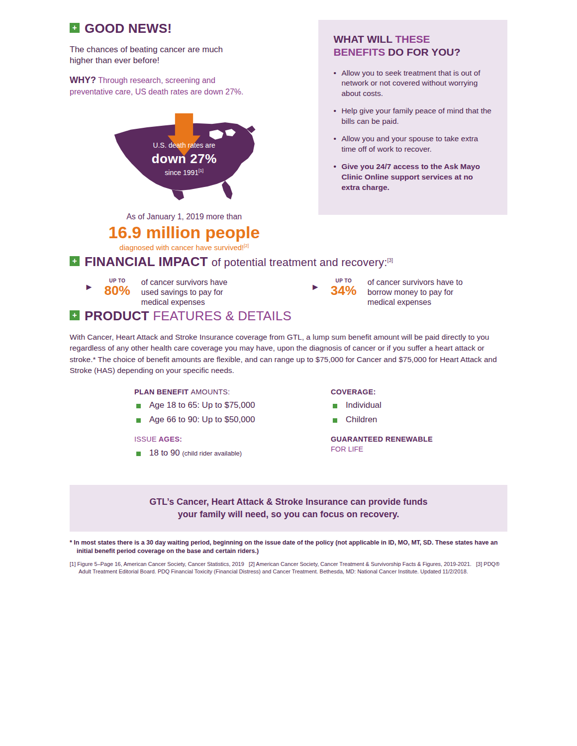+GOOD NEWS!
The chances of beating cancer are much
higher than ever before!
WHY? Through research, screening and
preventative care, US death rates are down 27%.
U.S. death rates are
down 27%
since 1991[1]
As of January 1, 2019 more than
16.9 million people
diagnosed with cancer have survived![2]
WHAT WILL THESE
BENEFITS DO FOR YOU?
Allow you to seek treatment that is out of network or not covered without worrying about costs.
Help give your family peace of mind that the bills can be paid.
Allow you and your spouse to take extra time off of work to recover.
Give you 24/7 access to the Ask Mayo Clinic Online support services at no extra charge.
+FINANCIAL IMPACT of potential treatment and recovery:[3]
► UP TO 80%
of cancer survivors have
used savings to pay for
medical expenses
► UP TO 34%
of cancer survivors have to
borrow money to pay for
medical expenses
+PRODUCT FEATURES & DETAILS
With Cancer, Heart Attack and Stroke Insurance coverage from GTL, a lump sum benefit amount will be paid directly to you regardless of any other health care coverage you may have, upon the diagnosis of cancer or if you suffer a heart attack or stroke.* The choice of benefit amounts are flexible, and can range up to $75,000 for Cancer and $75,000 for Heart Attack and Stroke (HAS) depending on your specific needs.
PLAN BENEFIT AMOUNTS:
Age 18 to 65: Up to $75,000
Age 66 to 90: Up to $50,000
ISSUE AGES:
18 to 90 (child rider available)
COVERAGE:
Individual
Children
GUARANTEED RENEWABLE
FOR LIFE
GTL’s Cancer, Heart Attack & Stroke Insurance can provide funds
your family will need, so you can focus on recovery.
* In most states there is a 30 day waiting period, beginning on the issue date of the policy (not applicable in ID, MO, MT, SD. These states have an initial benefit period coverage on the base and certain riders.)
[1] Figure 5–Page 16, American Cancer Society, Cancer Statistics, 2019 [2] American Cancer Society, Cancer Treatment & Survivorship Facts & Figures, 2019-2021. [3] PDQ® Adult Treatment Editorial Board. PDQ Financial Toxicity (Financial Distress) and Cancer Treatment. Bethesda, MD: National Cancer Institute. Updated 11/2/2018.